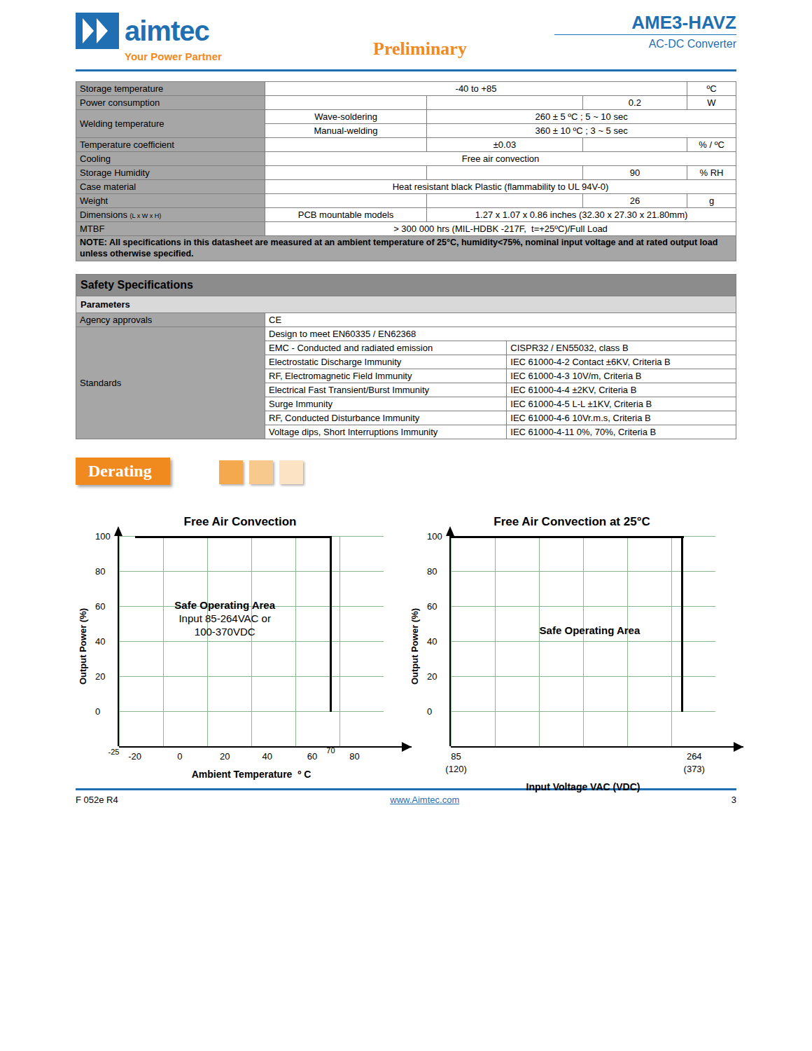aimtec
Your Power Partner
Preliminary
AME3-HAVZ
AC-DC Converter
| Storage temperature | -40 to +85 | ºC |
| Power consumption | | | 0.2 | W |
| Welding temperature | Wave-soldering | 260 ± 5 ºC ; 5 ~ 10 sec |
| Manual-welding | 360 ± 10 ºC ; 3 ~ 5 sec |
| Temperature coefficient | | ±0.03 | | % / ºC |
| Cooling | Free air convection |
| Storage Humidity | | | 90 | % RH |
| Case material | Heat resistant black Plastic (flammability to UL 94V-0) |
| Weight | | | 26 | g |
| Dimensions (L x W x H) | PCB mountable models | 1.27 x 1.07 x 0.86 inches (32.30 x 27.30 x 21.80mm) |
| MTBF | > 300 000 hrs (MIL-HDBK -217F, t=+25ºC)/Full Load |
| NOTE: All specifications in this datasheet are measured at an ambient temperature of 25°C, humidity<75%, nominal input voltage and at rated output load unless otherwise specified. |
| Safety Specifications |
| Parameters |
| Agency approvals | CE |
| Standards | Design to meet EN60335 / EN62368 |
| EMC - Conducted and radiated emission | CISPR32 / EN55032, class B |
| Electrostatic Discharge Immunity | IEC 61000-4-2 Contact ±6KV, Criteria B |
| RF, Electromagnetic Field Immunity | IEC 61000-4-3 10V/m, Criteria B |
| Electrical Fast Transient/Burst Immunity | IEC 61000-4-4 ±2KV, Criteria B |
| Surge Immunity | IEC 61000-4-5 L-L ±1KV, Criteria B |
| RF, Conducted Disturbance Immunity | IEC 61000-4-6 10Vr.m.s, Criteria B |
| Voltage dips, Short Interruptions Immunity | IEC 61000-4-11 0%, 70%, Criteria B |
Derating
Free Air Convection
Output Power (%)
100
80
60
40
20
0
-25
-20
0
20
40
60
70
80
Ambient Temperature º C
Safe Operating Area
Input 85-264VAC or
100-370VDC
Free Air Convection at 25°C
Output Power (%)
100
80
60
40
20
0
85
(120)
264
(373)
Input Voltage VAC (VDC)
Safe Operating Area
F 052e R4
www.Aimtec.com
3